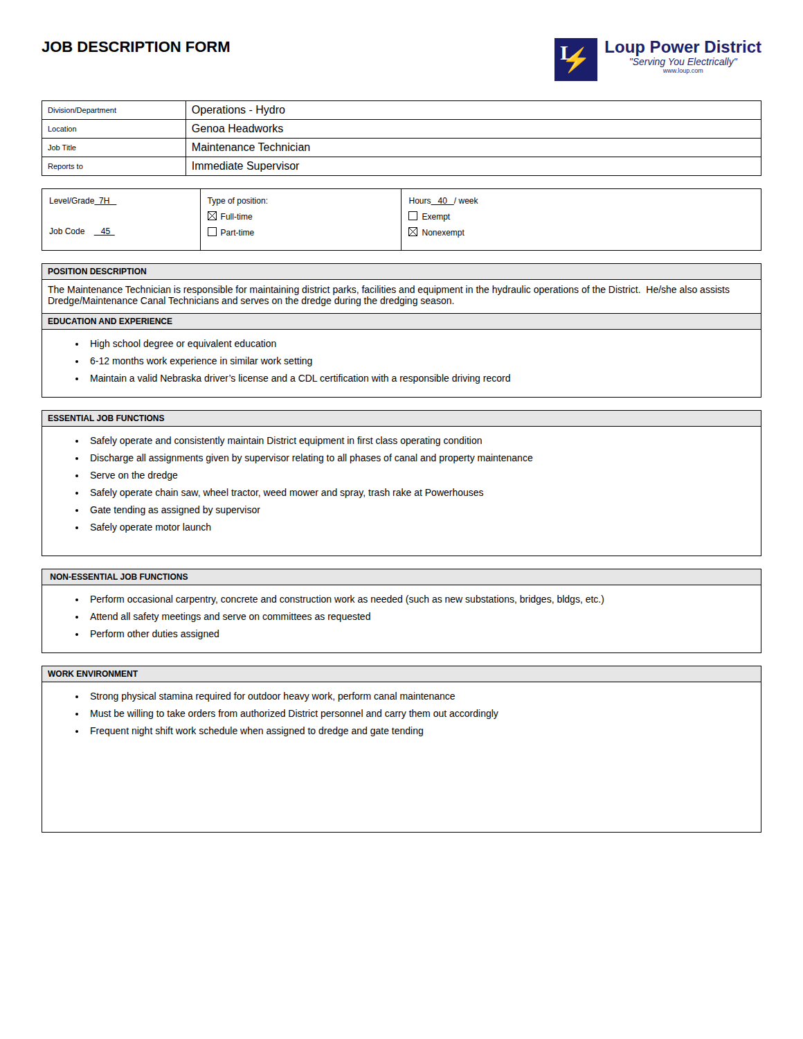L ⚡
Loup Power District
"Serving You Electrically"
www.loup.com
JOB DESCRIPTION FORM
| Division/Department | Operations - Hydro |
| Location | Genoa Headworks |
| Job Title | Maintenance Technician |
| Reports to | Immediate Supervisor |
| Level/Grade 7H Job Code 45 | Type of position: Full-time Part-time | Hours 40 / week Exempt Nonexempt |
POSITION DESCRIPTION
The Maintenance Technician is responsible for maintaining district parks, facilities and equipment in the hydraulic operations of the District. He/she also assists Dredge/Maintenance Canal Technicians and serves on the dredge during the dredging season.
EDUCATION AND EXPERIENCE
High school degree or equivalent education
6-12 months work experience in similar work setting
Maintain a valid Nebraska driver’s license and a CDL certification with a responsible driving record
ESSENTIAL JOB FUNCTIONS
Safely operate and consistently maintain District equipment in first class operating condition
Discharge all assignments given by supervisor relating to all phases of canal and property maintenance
Serve on the dredge
Safely operate chain saw, wheel tractor, weed mower and spray, trash rake at Powerhouses
Gate tending as assigned by supervisor
Safely operate motor launch
NON-ESSENTIAL JOB FUNCTIONS
Perform occasional carpentry, concrete and construction work as needed (such as new substations, bridges, bldgs, etc.)
Attend all safety meetings and serve on committees as requested
Perform other duties assigned
WORK ENVIRONMENT
Strong physical stamina required for outdoor heavy work, perform canal maintenance
Must be willing to take orders from authorized District personnel and carry them out accordingly
Frequent night shift work schedule when assigned to dredge and gate tending